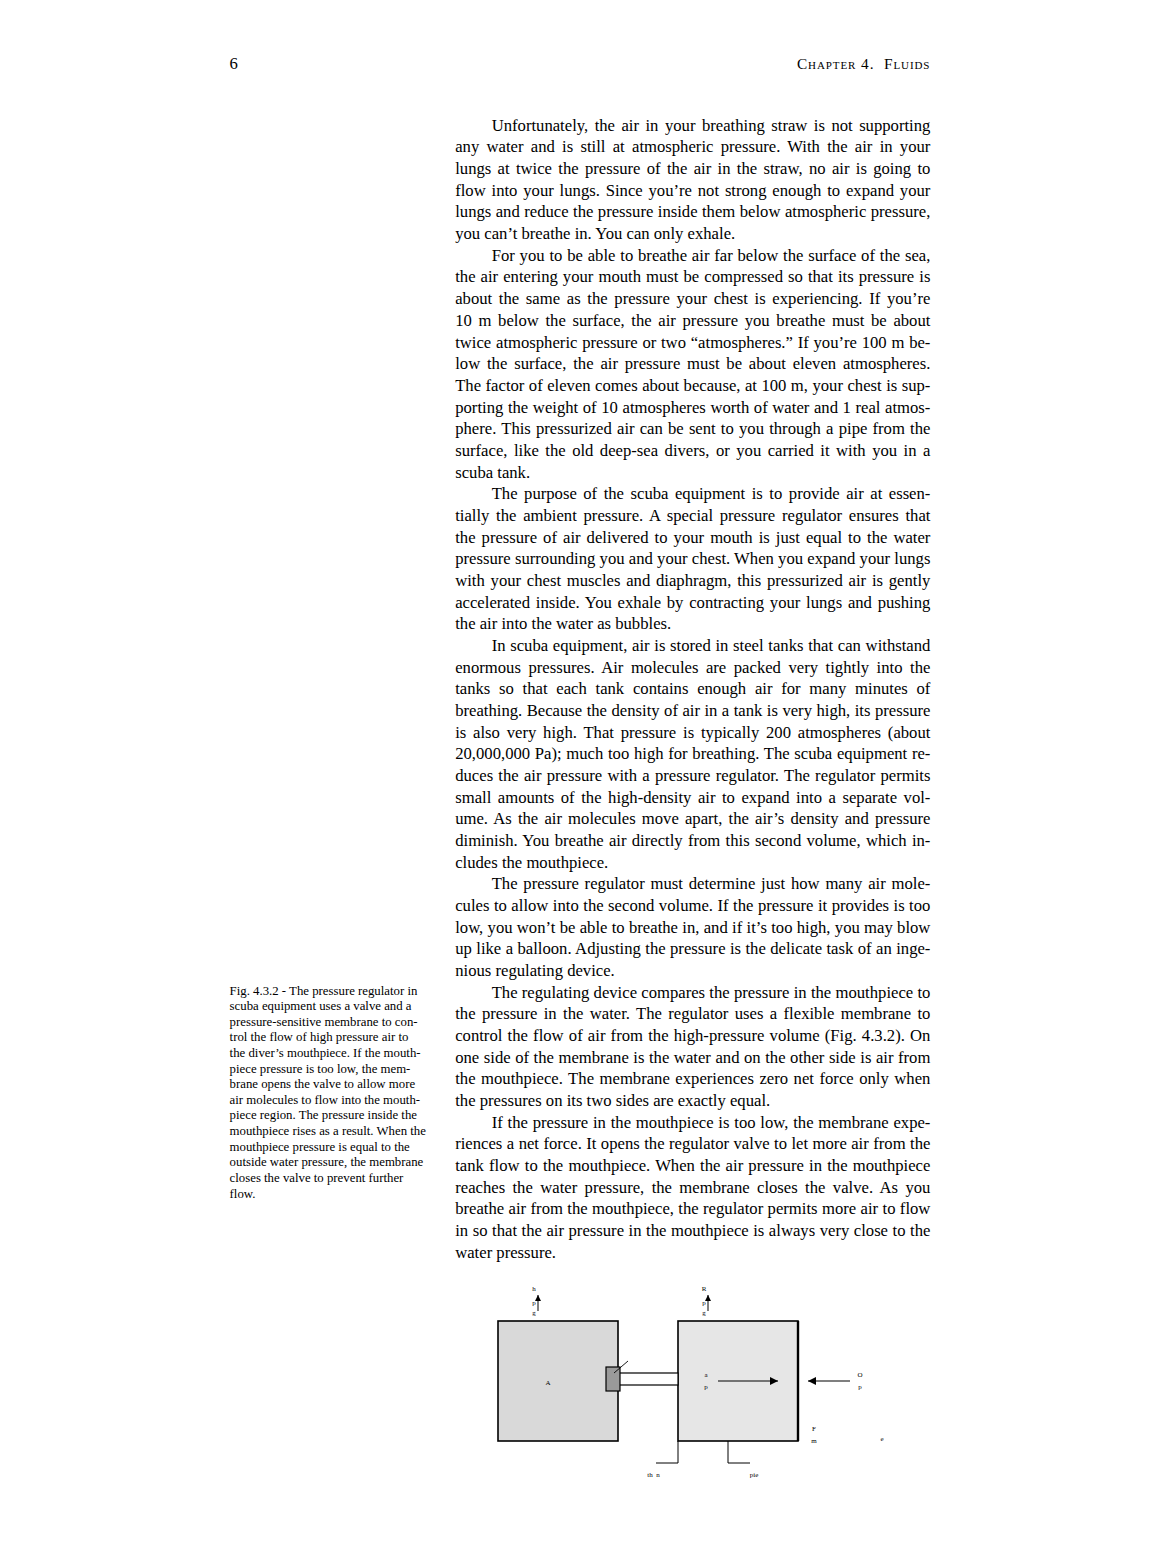6 Chapter 4. Fluids
Fig. 4.3.2 - The pressure regulator in scuba equipment uses a valve and a pressure-sensitive membrane to control the flow of high pressure air to the diver’s mouthpiece. If the mouthpiece pressure is too low, the membrane opens the valve to allow more air molecules to flow into the mouthpiece region. The pressure inside the mouthpiece rises as a result. When the mouthpiece pressure is equal to the outside water pressure, the membrane closes the valve to prevent further flow.
Unfortunately, the air in your breathing straw is not supporting any water and is still at atmospheric pressure. With the air in your lungs at twice the pressure of the air in the straw, no air is going to flow into your lungs. Since you’re not strong enough to expand your lungs and reduce the pressure inside them below atmospheric pressure, you can’t breathe in. You can only exhale.
For you to be able to breathe air far below the surface of the sea, the air entering your mouth must be compressed so that its pressure is about the same as the pressure your chest is experiencing. If you’re 10 m below the surface, the air pressure you breathe must be about twice atmospheric pressure or two “atmospheres.” If you’re 100 m below the surface, the air pressure must be about eleven atmospheres. The factor of eleven comes about because, at 100 m, your chest is supporting the weight of 10 atmospheres worth of water and 1 real atmosphere. This pressurized air can be sent to you through a pipe from the surface, like the old deep-sea divers, or you carried it with you in a scuba tank.
The purpose of the scuba equipment is to provide air at essentially the ambient pressure. A special pressure regulator ensures that the pressure of air delivered to your mouth is just equal to the water pressure surrounding you and your chest. When you expand your lungs with your chest muscles and diaphragm, this pressurized air is gently accelerated inside. You exhale by contracting your lungs and pushing the air into the water as bubbles.
In scuba equipment, air is stored in steel tanks that can withstand enormous pressures. Air molecules are packed very tightly into the tanks so that each tank contains enough air for many minutes of breathing. Because the density of air in a tank is very high, its pressure is also very high. That pressure is typically 200 atmospheres (about 20,000,000 Pa); much too high for breathing. The scuba equipment reduces the air pressure with a pressure regulator. The regulator permits small amounts of the high-density air to expand into a separate volume. As the air molecules move apart, the air’s density and pressure diminish. You breathe air directly from this second volume, which includes the mouthpiece.
The pressure regulator must determine just how many air molecules to allow into the second volume. If the pressure it provides is too low, you won’t be able to breathe in, and if it’s too high, you may blow up like a balloon. Adjusting the pressure is the delicate task of an ingenious regulating device.
The regulating device compares the pressure in the mouthpiece to the pressure in the water. The regulator uses a flexible membrane to control the flow of air from the high-pressure volume (Fig. 4.3.2). On one side of the membrane is the water and on the other side is air from the mouthpiece. The membrane experiences zero net force only when the pressures on its two sides are exactly equal.
If the pressure in the mouthpiece is too low, the membrane experiences a net force. It opens the regulator valve to let more air from the tank flow to the mouthpiece. When the air pressure in the mouthpiece reaches the water pressure, the membrane closes the valve. As you breathe air from the mouthpiece, the regulator permits more air to flow in so that the air pressure in the mouthpiece is always very close to the water pressure.
h p g R p g A a p O p F m th n pie e